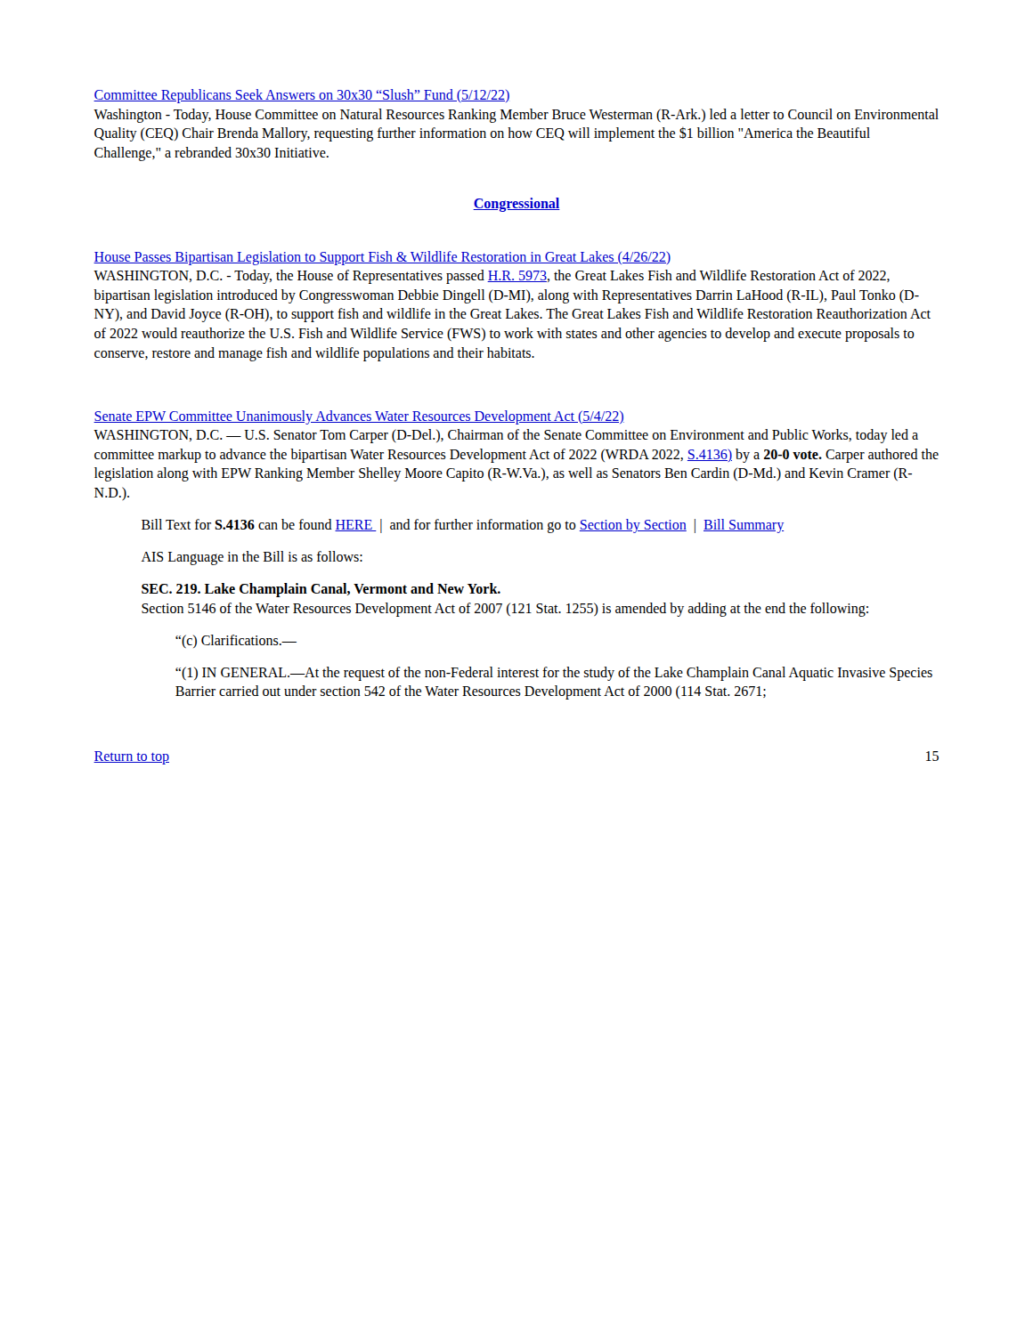Committee Republicans Seek Answers on 30x30 “Slush” Fund (5/12/22)
Washington - Today, House Committee on Natural Resources Ranking Member Bruce Westerman (R-Ark.) led a letter to Council on Environmental Quality (CEQ) Chair Brenda Mallory, requesting further information on how CEQ will implement the $1 billion "America the Beautiful Challenge," a rebranded 30x30 Initiative.
Congressional
House Passes Bipartisan Legislation to Support Fish & Wildlife Restoration in Great Lakes (4/26/22)
WASHINGTON, D.C. - Today, the House of Representatives passed H.R. 5973, the Great Lakes Fish and Wildlife Restoration Act of 2022, bipartisan legislation introduced by Congresswoman Debbie Dingell (D-MI), along with Representatives Darrin LaHood (R-IL), Paul Tonko (D-NY), and David Joyce (R-OH), to support fish and wildlife in the Great Lakes. The Great Lakes Fish and Wildlife Restoration Reauthorization Act of 2022 would reauthorize the U.S. Fish and Wildlife Service (FWS) to work with states and other agencies to develop and execute proposals to conserve, restore and manage fish and wildlife populations and their habitats.
Senate EPW Committee Unanimously Advances Water Resources Development Act (5/4/22)
WASHINGTON, D.C. — U.S. Senator Tom Carper (D-Del.), Chairman of the Senate Committee on Environment and Public Works, today led a committee markup to advance the bipartisan Water Resources Development Act of 2022 (WRDA 2022, S.4136) by a 20-0 vote. Carper authored the legislation along with EPW Ranking Member Shelley Moore Capito (R-W.Va.), as well as Senators Ben Cardin (D-Md.) and Kevin Cramer (R-N.D.).
Bill Text for S.4136 can be found HERE | and for further information go to Section by Section | Bill Summary
AIS Language in the Bill is as follows:
SEC. 219. Lake Champlain Canal, Vermont and New York.
Section 5146 of the Water Resources Development Act of 2007 (121 Stat. 1255) is amended by adding at the end the following:
“(c) Clarifications.—
“(1) IN GENERAL.—At the request of the non-Federal interest for the study of the Lake Champlain Canal Aquatic Invasive Species Barrier carried out under section 542 of the Water Resources Development Act of 2000 (114 Stat. 2671;
Return to top 15